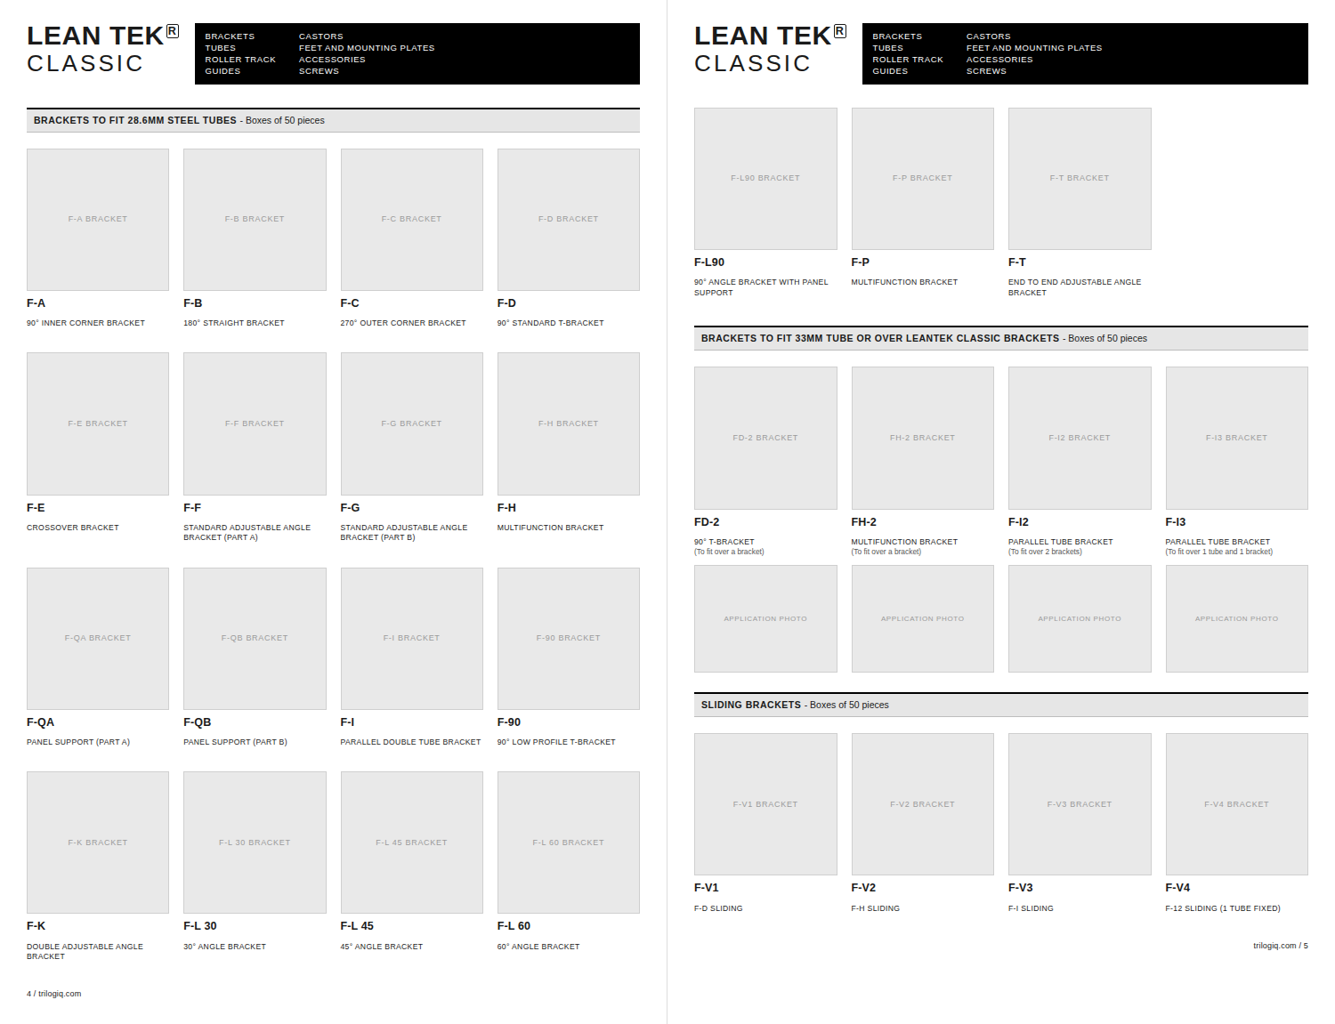LEAN TEKR
CLASSIC
Brackets
Tubes
Roller Track
Guides
Castors
Feet and Mounting Plates
Accessories
Screws
Brackets to fit 28.6mm steel tubes - Boxes of 50 pieces
F-A bracket
F-A
90° inner corner bracket
F-B bracket
F-B
180° straight bracket
F-C bracket
F-C
270° outer corner bracket
F-D bracket
F-D
90° standard T-bracket
F-E bracket
F-E
Crossover bracket
F-F bracket
F-F
Standard adjustable angle bracket (Part A)
F-G bracket
F-G
Standard adjustable angle bracket (Part B)
F-H bracket
F-H
Multifunction bracket
F-QA bracket
F-QA
Panel support (Part A)
F-QB bracket
F-QB
Panel support (Part B)
F-I bracket
F-I
Parallel double tube bracket
F-90 bracket
F-90
90° low profile T-bracket
F-K bracket
F-K
Double adjustable angle bracket
F-L 30 bracket
F-L 30
30° angle bracket
F-L 45 bracket
F-L 45
45° angle bracket
F-L 60 bracket
F-L 60
60° angle bracket
4 / trilogiq.com
LEAN TEKR
CLASSIC
Brackets
Tubes
Roller Track
Guides
Castors
Feet and Mounting Plates
Accessories
Screws
F-L90 bracket
F-L90
90° angle bracket with panel support
F-P bracket
F-P
Multifunction bracket
F-T bracket
F-T
End to end adjustable angle bracket
Brackets to fit 33mm tube or over LEANTEK Classic brackets - Boxes of 50 pieces
FD-2 bracket
FD-2
90° T-bracket (To fit over a bracket)
Application photo
FH-2 bracket
FH-2
Multifunction bracket (To fit over a bracket)
Application photo
F-I2 bracket
F-I2
Parallel tube bracket (To fit over 2 brackets)
Application photo
F-I3 bracket
F-I3
Parallel tube bracket (To fit over 1 tube and 1 bracket)
Application photo
Sliding brackets - Boxes of 50 pieces
F-V1 bracket
F-V1
F-D sliding
F-V2 bracket
F-V2
F-H sliding
F-V3 bracket
F-V3
F-I sliding
F-V4 bracket
F-V4
F-12 sliding (1 Tube Fixed)
trilogiq.com / 5